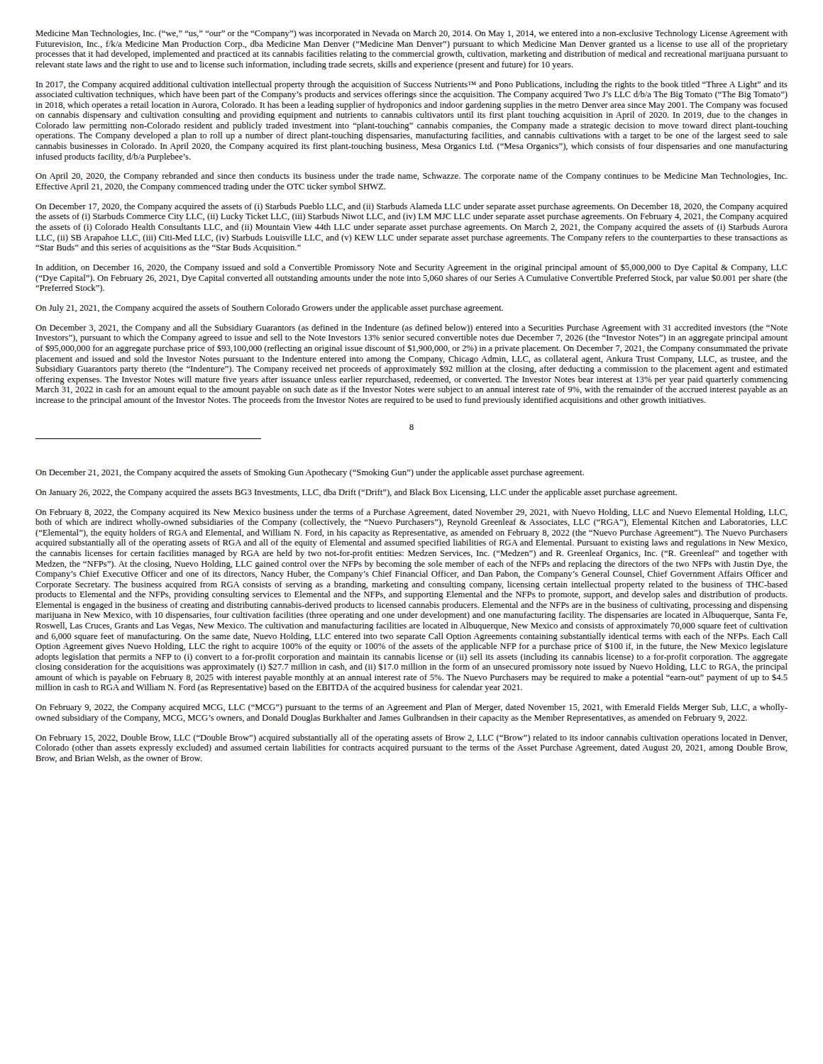Medicine Man Technologies, Inc. (“we,” “us,” “our” or the “Company”) was incorporated in Nevada on March 20, 2014. On May 1, 2014, we entered into a non-exclusive Technology License Agreement with Futurevision, Inc., f/k/a Medicine Man Production Corp., dba Medicine Man Denver (“Medicine Man Denver”) pursuant to which Medicine Man Denver granted us a license to use all of the proprietary processes that it had developed, implemented and practiced at its cannabis facilities relating to the commercial growth, cultivation, marketing and distribution of medical and recreational marijuana pursuant to relevant state laws and the right to use and to license such information, including trade secrets, skills and experience (present and future) for 10 years.
In 2017, the Company acquired additional cultivation intellectual property through the acquisition of Success Nutrients™ and Pono Publications, including the rights to the book titled “Three A Light” and its associated cultivation techniques, which have been part of the Company’s products and services offerings since the acquisition. The Company acquired Two J’s LLC d/b/a The Big Tomato (“The Big Tomato”) in 2018, which operates a retail location in Aurora, Colorado. It has been a leading supplier of hydroponics and indoor gardening supplies in the metro Denver area since May 2001. The Company was focused on cannabis dispensary and cultivation consulting and providing equipment and nutrients to cannabis cultivators until its first plant touching acquisition in April of 2020. In 2019, due to the changes in Colorado law permitting non-Colorado resident and publicly traded investment into “plant-touching” cannabis companies, the Company made a strategic decision to move toward direct plant-touching operations. The Company developed a plan to roll up a number of direct plant-touching dispensaries, manufacturing facilities, and cannabis cultivations with a target to be one of the largest seed to sale cannabis businesses in Colorado. In April 2020, the Company acquired its first plant-touching business, Mesa Organics Ltd. (“Mesa Organics”), which consists of four dispensaries and one manufacturing infused products facility, d/b/a Purplebee’s.
On April 20, 2020, the Company rebranded and since then conducts its business under the trade name, Schwazze. The corporate name of the Company continues to be Medicine Man Technologies, Inc. Effective April 21, 2020, the Company commenced trading under the OTC ticker symbol SHWZ.
On December 17, 2020, the Company acquired the assets of (i) Starbuds Pueblo LLC, and (ii) Starbuds Alameda LLC under separate asset purchase agreements. On December 18, 2020, the Company acquired the assets of (i) Starbuds Commerce City LLC, (ii) Lucky Ticket LLC, (iii) Starbuds Niwot LLC, and (iv) LM MJC LLC under separate asset purchase agreements. On February 4, 2021, the Company acquired the assets of (i) Colorado Health Consultants LLC, and (ii) Mountain View 44th LLC under separate asset purchase agreements. On March 2, 2021, the Company acquired the assets of (i) Starbuds Aurora LLC, (ii) SB Arapahoe LLC, (iii) Citi-Med LLC, (iv) Starbuds Louisville LLC, and (v) KEW LLC under separate asset purchase agreements. The Company refers to the counterparties to these transactions as “Star Buds” and this series of acquisitions as the “Star Buds Acquisition.”
In addition, on December 16, 2020, the Company issued and sold a Convertible Promissory Note and Security Agreement in the original principal amount of $5,000,000 to Dye Capital & Company, LLC (“Dye Capital”). On February 26, 2021, Dye Capital converted all outstanding amounts under the note into 5,060 shares of our Series A Cumulative Convertible Preferred Stock, par value $0.001 per share (the “Preferred Stock”).
On July 21, 2021, the Company acquired the assets of Southern Colorado Growers under the applicable asset purchase agreement.
On December 3, 2021, the Company and all the Subsidiary Guarantors (as defined in the Indenture (as defined below)) entered into a Securities Purchase Agreement with 31 accredited investors (the “Note Investors”), pursuant to which the Company agreed to issue and sell to the Note Investors 13% senior secured convertible notes due December 7, 2026 (the “Investor Notes”) in an aggregate principal amount of $95,000,000 for an aggregate purchase price of $93,100,000 (reflecting an original issue discount of $1,900,000, or 2%) in a private placement. On December 7, 2021, the Company consummated the private placement and issued and sold the Investor Notes pursuant to the Indenture entered into among the Company, Chicago Admin, LLC, as collateral agent, Ankura Trust Company, LLC, as trustee, and the Subsidiary Guarantors party thereto (the “Indenture”). The Company received net proceeds of approximately $92 million at the closing, after deducting a commission to the placement agent and estimated offering expenses. The Investor Notes will mature five years after issuance unless earlier repurchased, redeemed, or converted. The Investor Notes bear interest at 13% per year paid quarterly commencing March 31, 2022 in cash for an amount equal to the amount payable on such date as if the Investor Notes were subject to an annual interest rate of 9%, with the remainder of the accrued interest payable as an increase to the principal amount of the Investor Notes. The proceeds from the Investor Notes are required to be used to fund previously identified acquisitions and other growth initiatives.
8
On December 21, 2021, the Company acquired the assets of Smoking Gun Apothecary (“Smoking Gun”) under the applicable asset purchase agreement.
On January 26, 2022, the Company acquired the assets BG3 Investments, LLC, dba Drift (“Drift”), and Black Box Licensing, LLC under the applicable asset purchase agreement.
On February 8, 2022, the Company acquired its New Mexico business under the terms of a Purchase Agreement, dated November 29, 2021, with Nuevo Holding, LLC and Nuevo Elemental Holding, LLC, both of which are indirect wholly-owned subsidiaries of the Company (collectively, the “Nuevo Purchasers”), Reynold Greenleaf & Associates, LLC (“RGA”), Elemental Kitchen and Laboratories, LLC (“Elemental”), the equity holders of RGA and Elemental, and William N. Ford, in his capacity as Representative, as amended on February 8, 2022 (the “Nuevo Purchase Agreement”). The Nuevo Purchasers acquired substantially all of the operating assets of RGA and all of the equity of Elemental and assumed specified liabilities of RGA and Elemental. Pursuant to existing laws and regulations in New Mexico, the cannabis licenses for certain facilities managed by RGA are held by two not-for-profit entities: Medzen Services, Inc. (“Medzen”) and R. Greenleaf Organics, Inc. (“R. Greenleaf” and together with Medzen, the “NFPs”). At the closing, Nuevo Holding, LLC gained control over the NFPs by becoming the sole member of each of the NFPs and replacing the directors of the two NFPs with Justin Dye, the Company’s Chief Executive Officer and one of its directors, Nancy Huber, the Company’s Chief Financial Officer, and Dan Pabon, the Company’s General Counsel, Chief Government Affairs Officer and Corporate Secretary. The business acquired from RGA consists of serving as a branding, marketing and consulting company, licensing certain intellectual property related to the business of THC-based products to Elemental and the NFPs, providing consulting services to Elemental and the NFPs, and supporting Elemental and the NFPs to promote, support, and develop sales and distribution of products. Elemental is engaged in the business of creating and distributing cannabis-derived products to licensed cannabis producers. Elemental and the NFPs are in the business of cultivating, processing and dispensing marijuana in New Mexico, with 10 dispensaries, four cultivation facilities (three operating and one under development) and one manufacturing facility. The dispensaries are located in Albuquerque, Santa Fe, Roswell, Las Cruces, Grants and Las Vegas, New Mexico. The cultivation and manufacturing facilities are located in Albuquerque, New Mexico and consists of approximately 70,000 square feet of cultivation and 6,000 square feet of manufacturing. On the same date, Nuevo Holding, LLC entered into two separate Call Option Agreements containing substantially identical terms with each of the NFPs. Each Call Option Agreement gives Nuevo Holding, LLC the right to acquire 100% of the equity or 100% of the assets of the applicable NFP for a purchase price of $100 if, in the future, the New Mexico legislature adopts legislation that permits a NFP to (i) convert to a for-profit corporation and maintain its cannabis license or (ii) sell its assets (including its cannabis license) to a for-profit corporation. The aggregate closing consideration for the acquisitions was approximately (i) $27.7 million in cash, and (ii) $17.0 million in the form of an unsecured promissory note issued by Nuevo Holding, LLC to RGA, the principal amount of which is payable on February 8, 2025 with interest payable monthly at an annual interest rate of 5%. The Nuevo Purchasers may be required to make a potential “earn-out” payment of up to $4.5 million in cash to RGA and William N. Ford (as Representative) based on the EBITDA of the acquired business for calendar year 2021.
On February 9, 2022, the Company acquired MCG, LLC (“MCG”) pursuant to the terms of an Agreement and Plan of Merger, dated November 15, 2021, with Emerald Fields Merger Sub, LLC, a wholly-owned subsidiary of the Company, MCG, MCG’s owners, and Donald Douglas Burkhalter and James Gulbrandsen in their capacity as the Member Representatives, as amended on February 9, 2022.
On February 15, 2022, Double Brow, LLC (“Double Brow”) acquired substantially all of the operating assets of Brow 2, LLC (“Brow”) related to its indoor cannabis cultivation operations located in Denver, Colorado (other than assets expressly excluded) and assumed certain liabilities for contracts acquired pursuant to the terms of the Asset Purchase Agreement, dated August 20, 2021, among Double Brow, Brow, and Brian Welsh, as the owner of Brow.